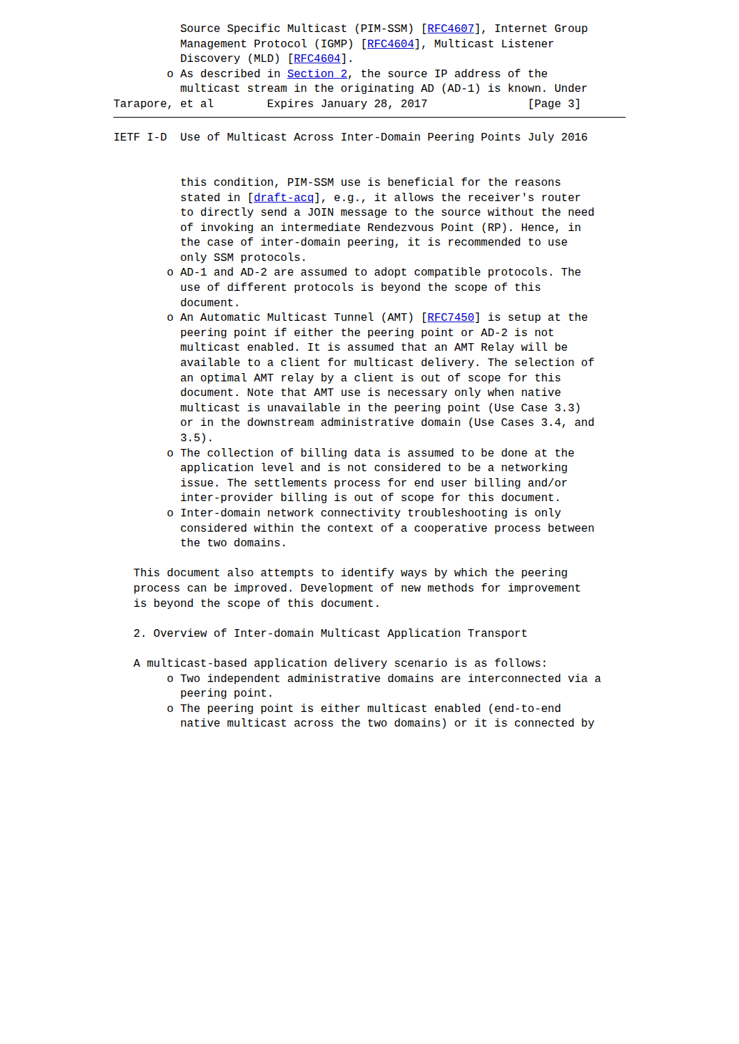Source Specific Multicast (PIM-SSM) [RFC4607], Internet Group
          Management Protocol (IGMP) [RFC4604], Multicast Listener
          Discovery (MLD) [RFC4604].
        o As described in Section 2, the source IP address of the
          multicast stream in the originating AD (AD-1) is known. Under
Tarapore, et al Expires January 28, 2017 [Page 3]
IETF I-D  Use of Multicast Across Inter-Domain Peering Points July 2016


          this condition, PIM-SSM use is beneficial for the reasons
          stated in [draft-acq], e.g., it allows the receiver's router
          to directly send a JOIN message to the source without the need
          of invoking an intermediate Rendezvous Point (RP). Hence, in
          the case of inter-domain peering, it is recommended to use
          only SSM protocols.
        o AD-1 and AD-2 are assumed to adopt compatible protocols. The
          use of different protocols is beyond the scope of this
          document.
        o An Automatic Multicast Tunnel (AMT) [RFC7450] is setup at the
          peering point if either the peering point or AD-2 is not
          multicast enabled. It is assumed that an AMT Relay will be
          available to a client for multicast delivery. The selection of
          an optimal AMT relay by a client is out of scope for this
          document. Note that AMT use is necessary only when native
          multicast is unavailable in the peering point (Use Case 3.3)
          or in the downstream administrative domain (Use Cases 3.4, and
          3.5).
        o The collection of billing data is assumed to be done at the
          application level and is not considered to be a networking
          issue. The settlements process for end user billing and/or
          inter-provider billing is out of scope for this document.
        o Inter-domain network connectivity troubleshooting is only
          considered within the context of a cooperative process between
          the two domains.

   This document also attempts to identify ways by which the peering
   process can be improved. Development of new methods for improvement
   is beyond the scope of this document.

   2. Overview of Inter-domain Multicast Application Transport

   A multicast-based application delivery scenario is as follows:
        o Two independent administrative domains are interconnected via a
          peering point.
        o The peering point is either multicast enabled (end-to-end
          native multicast across the two domains) or it is connected by